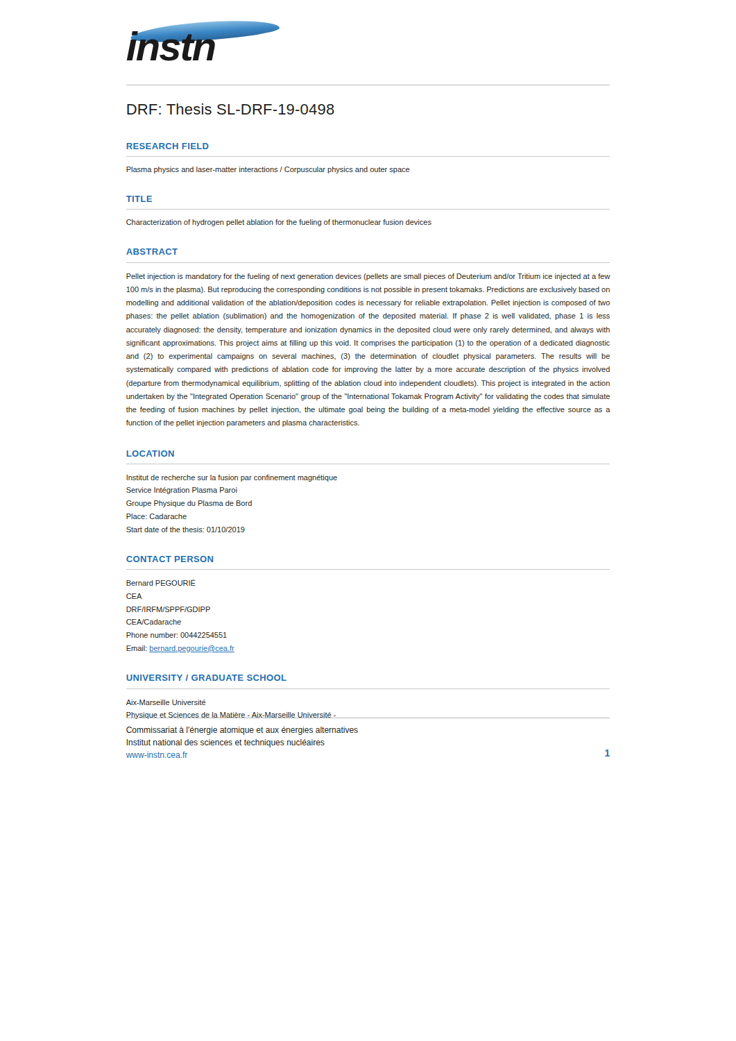instn
DRF: Thesis SL-DRF-19-0498
Research field
Plasma physics and laser-matter interactions / Corpuscular physics and outer space
Title
Characterization of hydrogen pellet ablation for the fueling of thermonuclear fusion devices
Abstract
Pellet injection is mandatory for the fueling of next generation devices (pellets are small pieces of Deuterium and/or Tritium ice injected at a few 100 m/s in the plasma). But reproducing the corresponding conditions is not possible in present tokamaks. Predictions are exclusively based on modelling and additional validation of the ablation/deposition codes is necessary for reliable extrapolation. Pellet injection is composed of two phases: the pellet ablation (sublimation) and the homogenization of the deposited material. If phase 2 is well validated, phase 1 is less accurately diagnosed: the density, temperature and ionization dynamics in the deposited cloud were only rarely determined, and always with significant approximations. This project aims at filling up this void. It comprises the participation (1) to the operation of a dedicated diagnostic and (2) to experimental campaigns on several machines, (3) the determination of cloudlet physical parameters. The results will be systematically compared with predictions of ablation code for improving the latter by a more accurate description of the physics involved (departure from thermodynamical equilibrium, splitting of the ablation cloud into independent cloudlets). This project is integrated in the action undertaken by the "Integrated Operation Scenario" group of the "International Tokamak Program Activity" for validating the codes that simulate the feeding of fusion machines by pellet injection, the ultimate goal being the building of a meta-model yielding the effective source as a function of the pellet injection parameters and plasma characteristics.
Location
Institut de recherche sur la fusion par confinement magnétique
Service Intégration Plasma Paroi
Groupe Physique du Plasma de Bord
Place: Cadarache
Start date of the thesis: 01/10/2019
Contact person
Bernard PEGOURIÉ
CEA
DRF/IRFM/SPPF/GDIPP
CEA/Cadarache
Phone number: 00442254551
Email: bernard.pegourie@cea.fr
University / Graduate school
Aix-Marseille Université
Physique et Sciences de la Matière - Aix-Marseille Université -
Commissariat à l'énergie atomique et aux énergies alternatives
Institut national des sciences et techniques nucléaires
www-instn.cea.fr
1